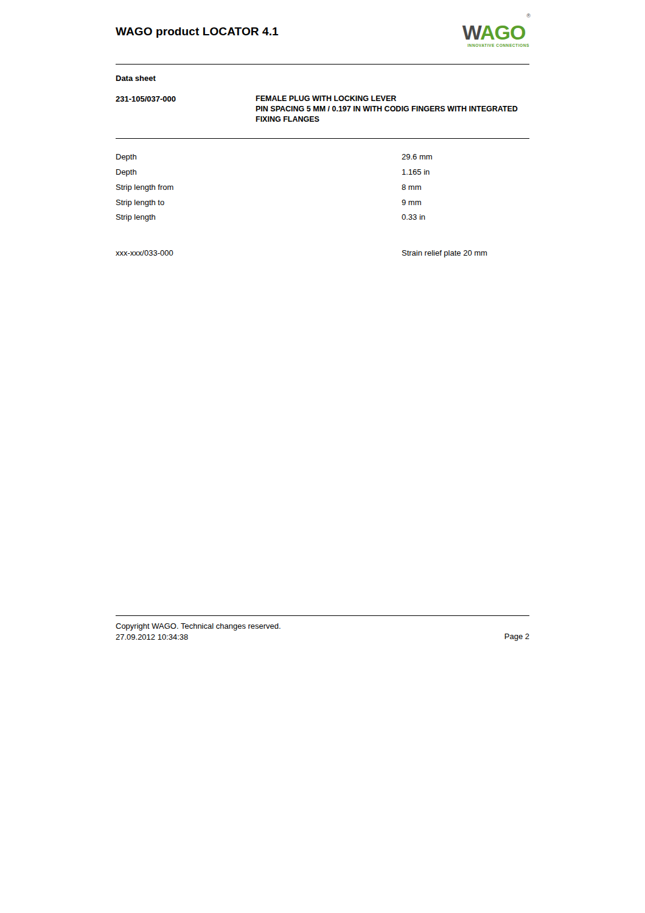WAGO product LOCATOR 4.1
WAGO®
Innovative Connections
Data sheet
231-105/037-000
Female plug with locking lever
Pin spacing 5 mm / 0.197 in with codig fingers with integrated fixing flanges
| Depth | 29.6 mm |
| Depth | 1.165 in |
| Strip length from | 8 mm |
| Strip length to | 9 mm |
| Strip length | 0.33 in |
| xxx-xxx/033-000 | Strain relief plate 20 mm |
Copyright WAGO. Technical changes reserved.
27.09.2012 10:34:38
Page 2